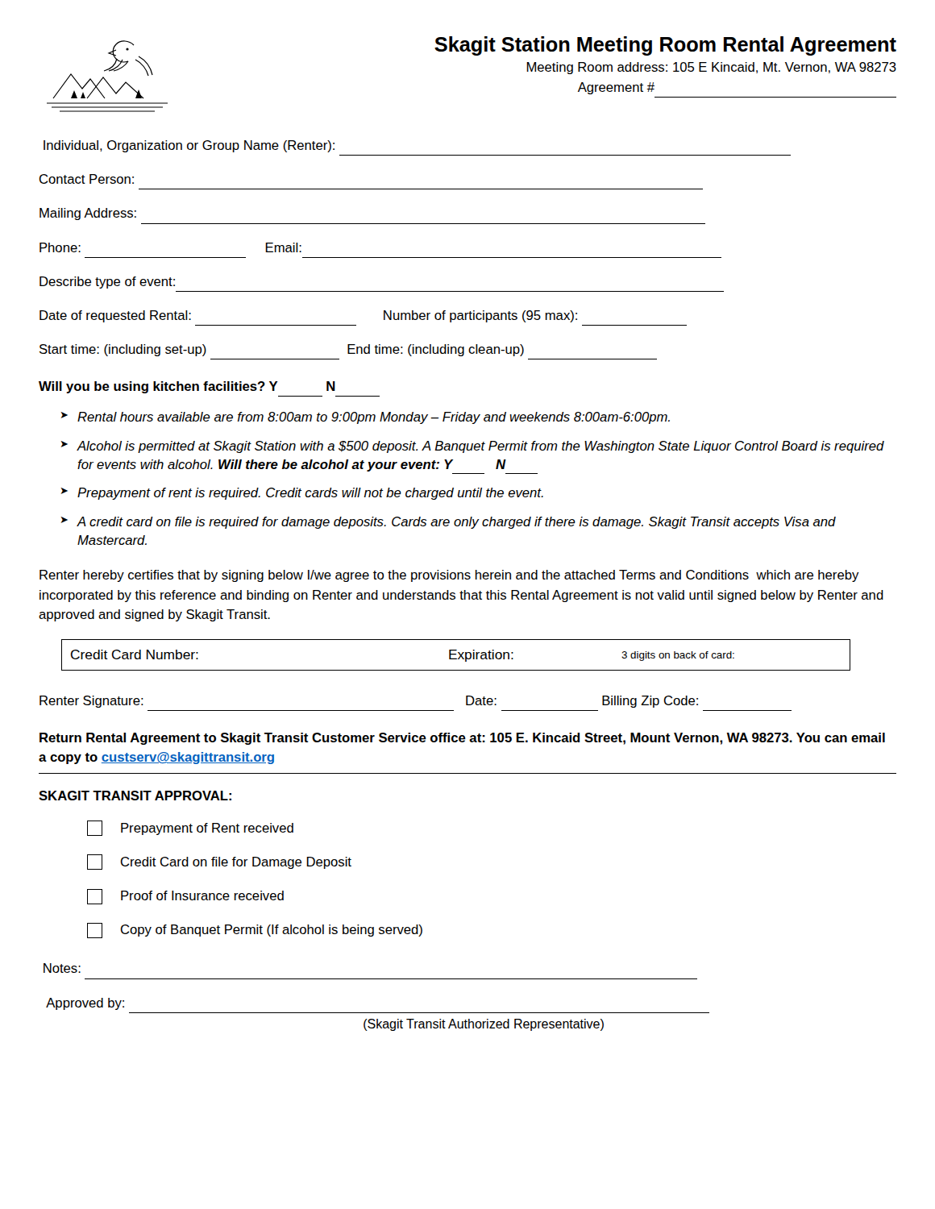Skagit Station Meeting Room Rental Agreement
Meeting Room address: 105 E Kincaid, Mt. Vernon, WA 98273
Agreement #
Individual, Organization or Group Name (Renter):
Contact Person:
Mailing Address:
Phone: Email:
Describe type of event:
Date of requested Rental: Number of participants (95 max):
Start time: (including set-up) End time: (including clean-up)
Will you be using kitchen facilities? Y N
Rental hours available are from 8:00am to 9:00pm Monday – Friday and weekends 8:00am-6:00pm.
Alcohol is permitted at Skagit Station with a $500 deposit. A Banquet Permit from the Washington State Liquor Control Board is required for events with alcohol. Will there be alcohol at your event: Y N
Prepayment of rent is required. Credit cards will not be charged until the event.
A credit card on file is required for damage deposits. Cards are only charged if there is damage. Skagit Transit accepts Visa and Mastercard.
Renter hereby certifies that by signing below I/we agree to the provisions herein and the attached Terms and Conditions which are hereby incorporated by this reference and binding on Renter and understands that this Rental Agreement is not valid until signed below by Renter and approved and signed by Skagit Transit.
| Credit Card Number: | Expiration: | 3 digits on back of card: |
Renter Signature: Date: Billing Zip Code:
Return Rental Agreement to Skagit Transit Customer Service office at: 105 E. Kincaid Street, Mount Vernon, WA 98273. You can email a copy to custserv@skagittransit.org
SKAGIT TRANSIT APPROVAL:
Prepayment of Rent received
Credit Card on file for Damage Deposit
Proof of Insurance received
Copy of Banquet Permit (If alcohol is being served)
Notes:
Approved by:
(Skagit Transit Authorized Representative)